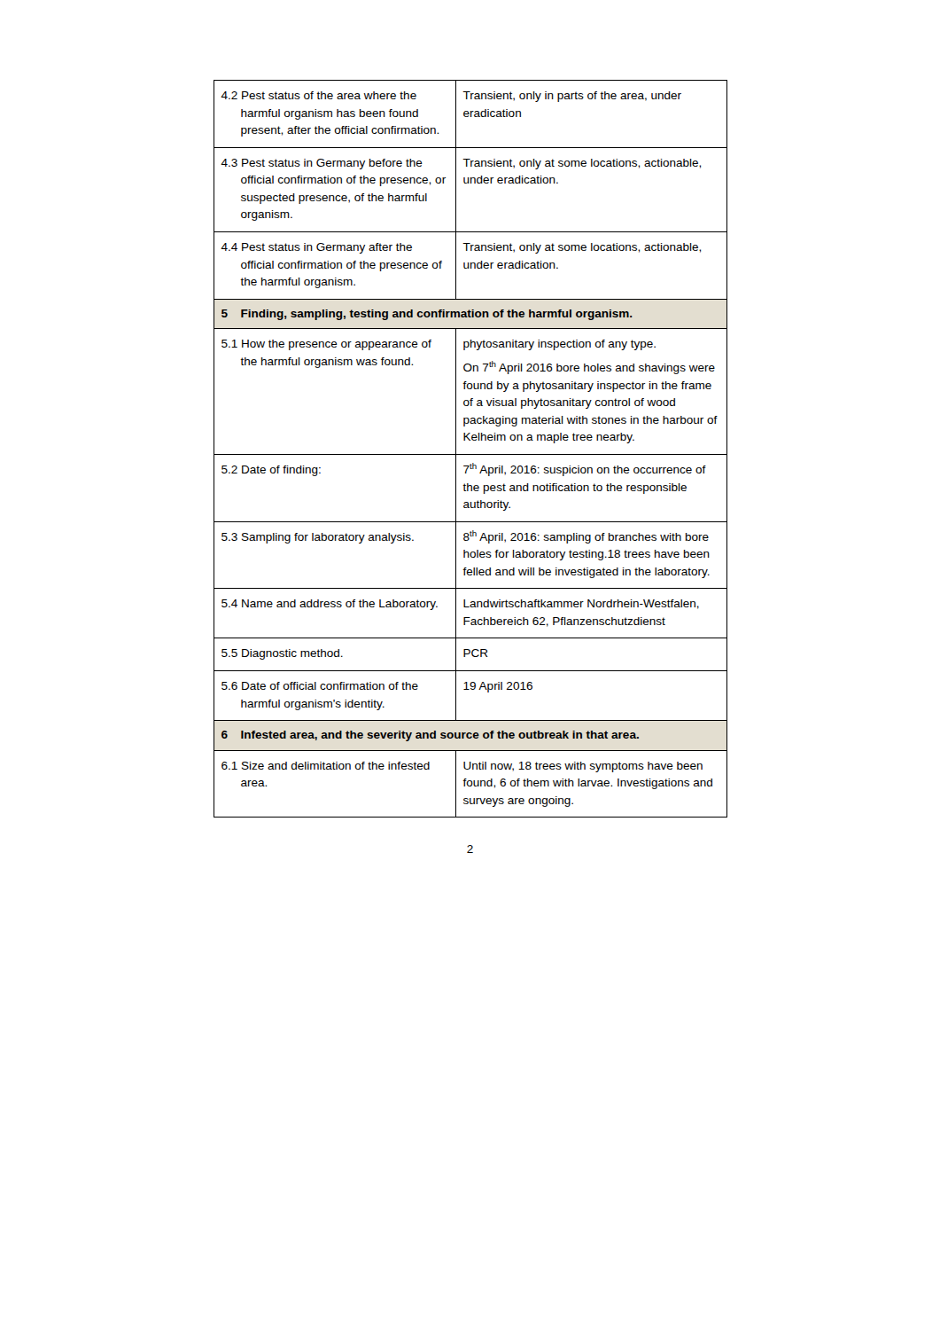| 4.2 Pest status of the area where the harmful organism has been found present, after the official confirmation. | Transient, only in parts of the area, under eradication |
| 4.3 Pest status in Germany before the official confirmation of the presence, or suspected presence, of the harmful organism. | Transient, only at some locations, actionable, under eradication. |
| 4.4 Pest status in Germany after the official confirmation of the presence of the harmful organism. | Transient, only at some locations, actionable, under eradication. |
| 5 Finding, sampling, testing and confirmation of the harmful organism. |
| 5.1 How the presence or appearance of the harmful organism was found. | phytosanitary inspection of any type. On 7 th April 2016 bore holes and shavings were found by a phytosanitary inspector in the frame of a visual phytosanitary control of wood packaging material with stones in the harbour of Kelheim on a maple tree nearby. |
| 5.2 Date of finding: | 7 th April, 2016: suspicion on the occurrence of the pest and notification to the responsible authority. |
| 5.3 Sampling for laboratory analysis. | 8 th April, 2016: sampling of branches with bore holes for laboratory testing.18 trees have been felled and will be investigated in the laboratory. |
| 5.4 Name and address of the Laboratory. | Landwirtschaftkammer Nordrhein-Westfalen, Fachbereich 62, Pflanzenschutzdienst |
| 5.5 Diagnostic method. | PCR |
| 5.6 Date of official confirmation of the harmful organism's identity. | 19 April 2016 |
| 6 Infested area, and the severity and source of the outbreak in that area. |
| 6.1 Size and delimitation of the infested area. | Until now, 18 trees with symptoms have been found, 6 of them with larvae. Investigations and surveys are ongoing. |
2